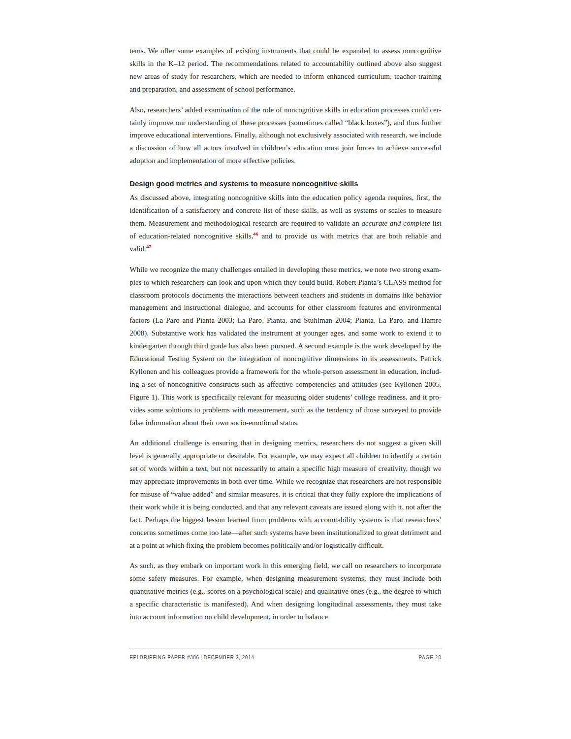tems. We offer some examples of existing instruments that could be expanded to assess noncognitive skills in the K–12 period. The recommendations related to accountability outlined above also suggest new areas of study for researchers, which are needed to inform enhanced curriculum, teacher training and preparation, and assessment of school performance.
Also, researchers’ added examination of the role of noncognitive skills in education processes could certainly improve our understanding of these processes (sometimes called “black boxes”), and thus further improve educational interventions. Finally, although not exclusively associated with research, we include a discussion of how all actors involved in children’s education must join forces to achieve successful adoption and implementation of more effective policies.
Design good metrics and systems to measure noncognitive skills
As discussed above, integrating noncognitive skills into the education policy agenda requires, first, the identification of a satisfactory and concrete list of these skills, as well as systems or scales to measure them. Measurement and methodological research are required to validate an accurate and complete list of education-related noncognitive skills,46 and to provide us with metrics that are both reliable and valid.47
While we recognize the many challenges entailed in developing these metrics, we note two strong examples to which researchers can look and upon which they could build. Robert Pianta’s CLASS method for classroom protocols documents the interactions between teachers and students in domains like behavior management and instructional dialogue, and accounts for other classroom features and environmental factors (La Paro and Pianta 2003; La Paro, Pianta, and Stuhlman 2004; Pianta, La Paro, and Hamre 2008). Substantive work has validated the instrument at younger ages, and some work to extend it to kindergarten through third grade has also been pursued. A second example is the work developed by the Educational Testing System on the integration of noncognitive dimensions in its assessments. Patrick Kyllonen and his colleagues provide a framework for the whole-person assessment in education, including a set of noncognitive constructs such as affective competencies and attitudes (see Kyllonen 2005, Figure 1). This work is specifically relevant for measuring older students’ college readiness, and it provides some solutions to problems with measurement, such as the tendency of those surveyed to provide false information about their own socio-emotional status.
An additional challenge is ensuring that in designing metrics, researchers do not suggest a given skill level is generally appropriate or desirable. For example, we may expect all children to identify a certain set of words within a text, but not necessarily to attain a specific high measure of creativity, though we may appreciate improvements in both over time. While we recognize that researchers are not responsible for misuse of “value-added” and similar measures, it is critical that they fully explore the implications of their work while it is being conducted, and that any relevant caveats are issued along with it, not after the fact. Perhaps the biggest lesson learned from problems with accountability systems is that researchers’ concerns sometimes come too late—after such systems have been institutionalized to great detriment and at a point at which fixing the problem becomes politically and/or logistically difficult.
As such, as they embark on important work in this emerging field, we call on researchers to incorporate some safety measures. For example, when designing measurement systems, they must include both quantitative metrics (e.g., scores on a psychological scale) and qualitative ones (e.g., the degree to which a specific characteristic is manifested). And when designing longitudinal assessments, they must take into account information on child development, in order to balance
EPI Briefing Paper #386|December 2, 2014
Page 20